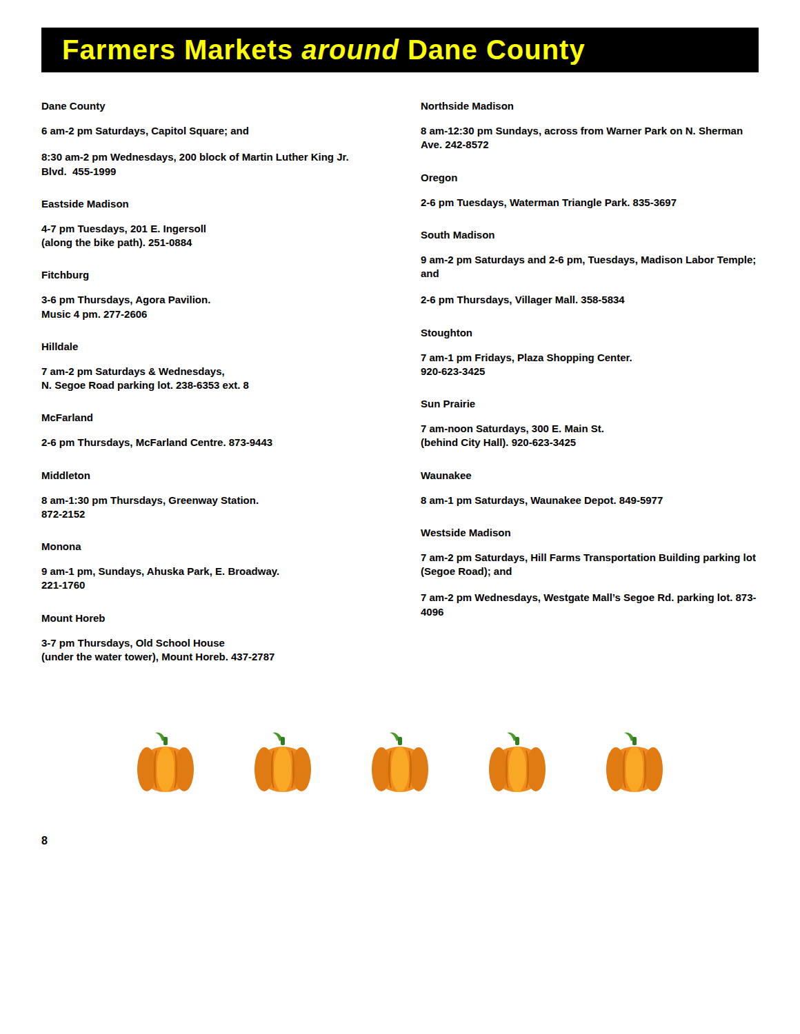Farmers Markets around Dane County
Dane County
6 am-2 pm Saturdays, Capitol Square; and
8:30 am-2 pm Wednesdays, 200 block of Martin Luther King Jr. Blvd. 455-1999
Eastside Madison
4-7 pm Tuesdays, 201 E. Ingersoll
(along the bike path). 251-0884
Fitchburg
3-6 pm Thursdays, Agora Pavilion.
Music 4 pm. 277-2606
Hilldale
7 am-2 pm Saturdays & Wednesdays,
N. Segoe Road parking lot. 238-6353 ext. 8
McFarland
2-6 pm Thursdays, McFarland Centre. 873-9443
Middleton
8 am-1:30 pm Thursdays, Greenway Station.
872-2152
Monona
9 am-1 pm, Sundays, Ahuska Park, E. Broadway.
221-1760
Mount Horeb
3-7 pm Thursdays, Old School House
(under the water tower), Mount Horeb. 437-2787
Northside Madison
8 am-12:30 pm Sundays, across from Warner Park on N. Sherman Ave. 242-8572
Oregon
2-6 pm Tuesdays, Waterman Triangle Park. 835-3697
South Madison
9 am-2 pm Saturdays and 2-6 pm, Tuesdays, Madison Labor Temple; and
2-6 pm Thursdays, Villager Mall. 358-5834
Stoughton
7 am-1 pm Fridays, Plaza Shopping Center.
920-623-3425
Sun Prairie
7 am-noon Saturdays, 300 E. Main St.
(behind City Hall). 920-623-3425
Waunakee
8 am-1 pm Saturdays, Waunakee Depot. 849-5977
Westside Madison
7 am-2 pm Saturdays, Hill Farms Transportation Building parking lot (Segoe Road); and
7 am-2 pm Wednesdays, Westgate Mall’s Segoe Rd. parking lot. 873-4096
8